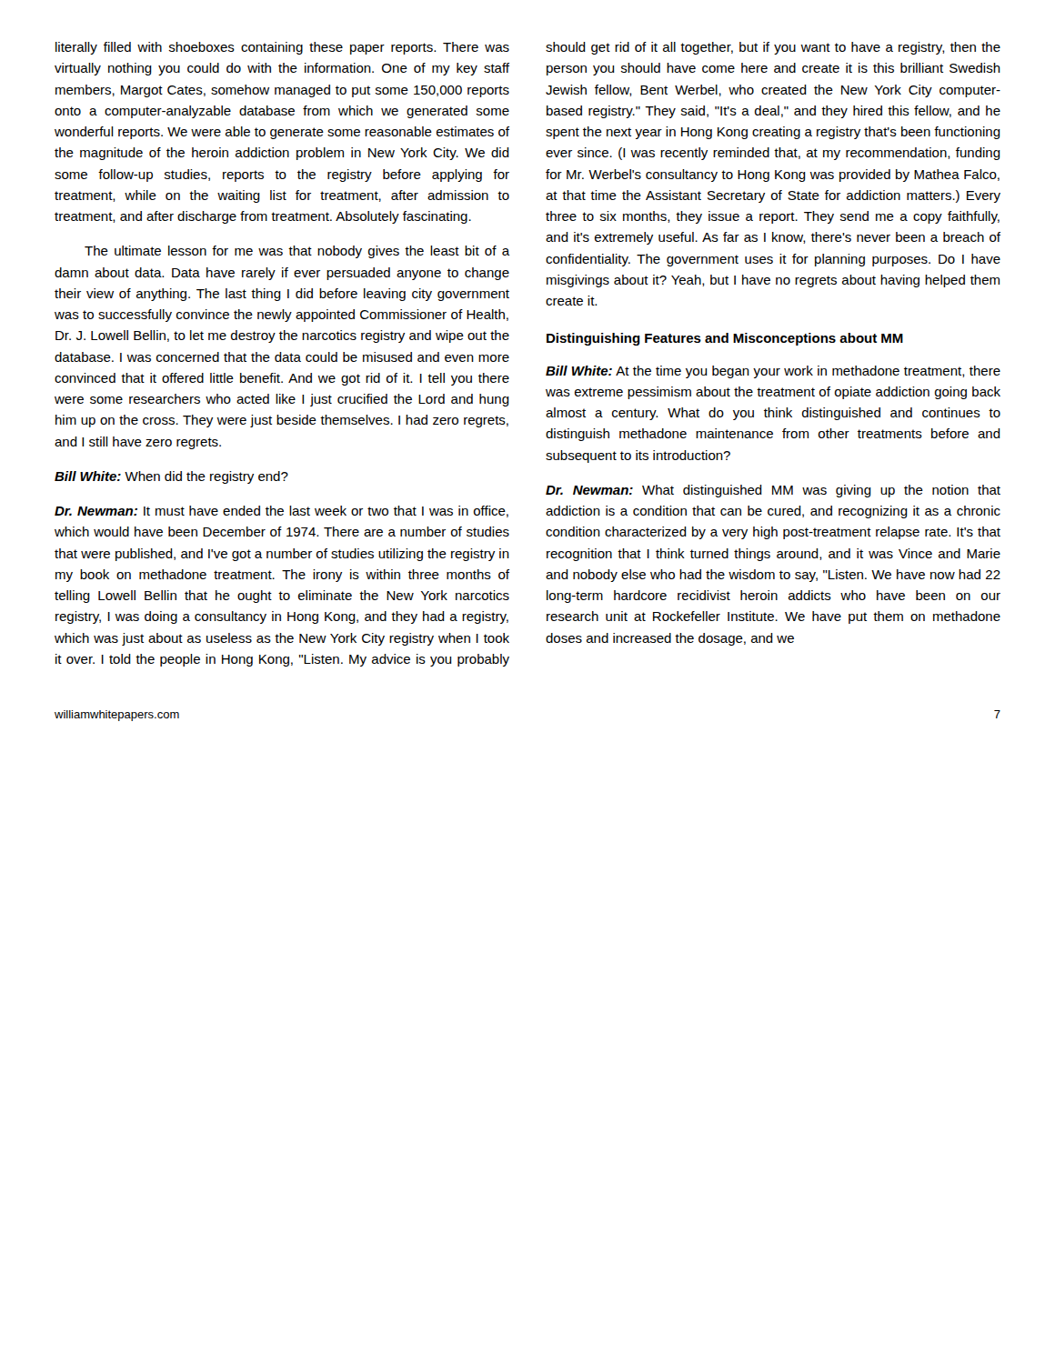literally filled with shoeboxes containing these paper reports. There was virtually nothing you could do with the information. One of my key staff members, Margot Cates, somehow managed to put some 150,000 reports onto a computer-analyzable database from which we generated some wonderful reports. We were able to generate some reasonable estimates of the magnitude of the heroin addiction problem in New York City. We did some follow-up studies, reports to the registry before applying for treatment, while on the waiting list for treatment, after admission to treatment, and after discharge from treatment. Absolutely fascinating.
The ultimate lesson for me was that nobody gives the least bit of a damn about data. Data have rarely if ever persuaded anyone to change their view of anything. The last thing I did before leaving city government was to successfully convince the newly appointed Commissioner of Health, Dr. J. Lowell Bellin, to let me destroy the narcotics registry and wipe out the database. I was concerned that the data could be misused and even more convinced that it offered little benefit. And we got rid of it. I tell you there were some researchers who acted like I just crucified the Lord and hung him up on the cross. They were just beside themselves. I had zero regrets, and I still have zero regrets.
Bill White: When did the registry end?
Dr. Newman: It must have ended the last week or two that I was in office, which would have been December of 1974. There are a number of studies that were published, and I've got a number of studies utilizing the registry in my book on methadone treatment. The irony is within three months of telling Lowell Bellin that he ought to eliminate the New York narcotics registry, I was doing a consultancy in Hong Kong, and they had a registry, which was just about as useless as the New York City registry when I took it over. I told the people in Hong Kong, "Listen. My advice is you probably should get rid of it all together, but if you want to have a registry, then the person you should have come here and create it is this brilliant Swedish Jewish fellow, Bent Werbel, who created the New York City computer-based registry." They said, "It's a deal," and they hired this fellow, and he spent the next year in Hong Kong creating a registry that's been functioning ever since. (I was recently reminded that, at my recommendation, funding for Mr. Werbel's consultancy to Hong Kong was provided by Mathea Falco, at that time the Assistant Secretary of State for addiction matters.) Every three to six months, they issue a report. They send me a copy faithfully, and it's extremely useful. As far as I know, there's never been a breach of confidentiality. The government uses it for planning purposes. Do I have misgivings about it? Yeah, but I have no regrets about having helped them create it.
Distinguishing Features and Misconceptions about MM
Bill White: At the time you began your work in methadone treatment, there was extreme pessimism about the treatment of opiate addiction going back almost a century. What do you think distinguished and continues to distinguish methadone maintenance from other treatments before and subsequent to its introduction?
Dr. Newman: What distinguished MM was giving up the notion that addiction is a condition that can be cured, and recognizing it as a chronic condition characterized by a very high post-treatment relapse rate. It's that recognition that I think turned things around, and it was Vince and Marie and nobody else who had the wisdom to say, "Listen. We have now had 22 long-term hardcore recidivist heroin addicts who have been on our research unit at Rockefeller Institute. We have put them on methadone doses and increased the dosage, and we
williamwhitepapers.com 7